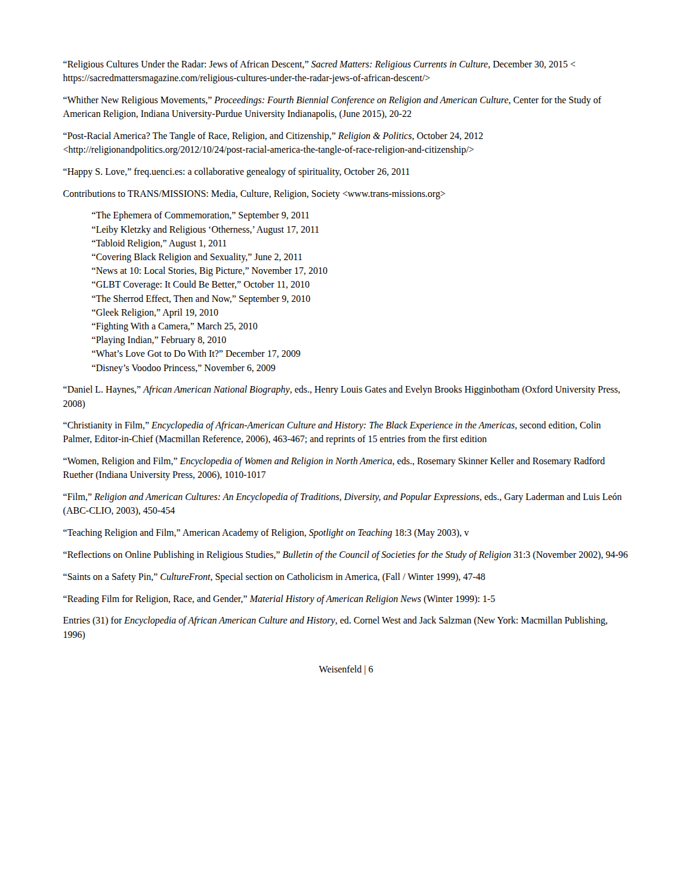“Religious Cultures Under the Radar: Jews of African Descent,” Sacred Matters: Religious Currents in Culture, December 30, 2015 < https://sacredmattersmagazine.com/religious-cultures-under-the-radar-jews-of-african-descent/>
“Whither New Religious Movements,” Proceedings: Fourth Biennial Conference on Religion and American Culture, Center for the Study of American Religion, Indiana University-Purdue University Indianapolis, (June 2015), 20-22
“Post-Racial America? The Tangle of Race, Religion, and Citizenship,” Religion & Politics, October 24, 2012 <http://religionandpolitics.org/2012/10/24/post-racial-america-the-tangle-of-race-religion-and-citizenship/>
“Happy S. Love,” freq.uenci.es: a collaborative genealogy of spirituality, October 26, 2011
Contributions to TRANS/MISSIONS: Media, Culture, Religion, Society <www.trans-missions.org>
“The Ephemera of Commemoration,” September 9, 2011
“Leiby Kletzky and Religious ‘Otherness,’ August 17, 2011
“Tabloid Religion,” August 1, 2011
“Covering Black Religion and Sexuality,” June 2, 2011
“News at 10: Local Stories, Big Picture,” November 17, 2010
“GLBT Coverage: It Could Be Better,” October 11, 2010
“The Sherrod Effect, Then and Now,” September 9, 2010
“Gleek Religion,” April 19, 2010
“Fighting With a Camera,” March 25, 2010
“Playing Indian,” February 8, 2010
“What’s Love Got to Do With It?” December 17, 2009
“Disney’s Voodoo Princess,” November 6, 2009
“Daniel L. Haynes,” African American National Biography, eds., Henry Louis Gates and Evelyn Brooks Higginbotham (Oxford University Press, 2008)
“Christianity in Film,” Encyclopedia of African-American Culture and History: The Black Experience in the Americas, second edition, Colin Palmer, Editor-in-Chief (Macmillan Reference, 2006), 463-467; and reprints of 15 entries from the first edition
“Women, Religion and Film,” Encyclopedia of Women and Religion in North America, eds., Rosemary Skinner Keller and Rosemary Radford Ruether (Indiana University Press, 2006), 1010-1017
“Film,” Religion and American Cultures: An Encyclopedia of Traditions, Diversity, and Popular Expressions, eds., Gary Laderman and Luis León (ABC-CLIO, 2003), 450-454
“Teaching Religion and Film,” American Academy of Religion, Spotlight on Teaching 18:3 (May 2003), v
“Reflections on Online Publishing in Religious Studies,” Bulletin of the Council of Societies for the Study of Religion 31:3 (November 2002), 94-96
“Saints on a Safety Pin,” CultureFront, Special section on Catholicism in America, (Fall / Winter 1999), 47-48
“Reading Film for Religion, Race, and Gender,” Material History of American Religion News (Winter 1999): 1-5
Entries (31) for Encyclopedia of African American Culture and History, ed. Cornel West and Jack Salzman (New York: Macmillan Publishing, 1996)
Weisenfeld | 6